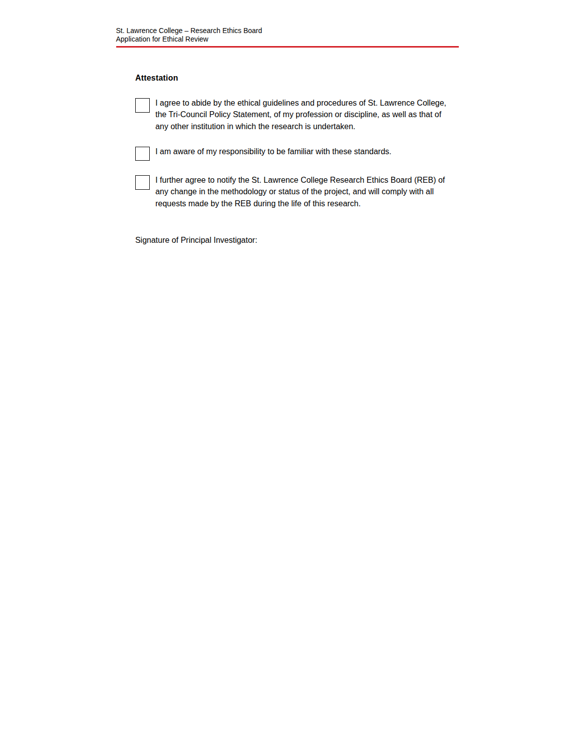St. Lawrence College – Research Ethics Board Application for Ethical Review
Attestation
I agree to abide by the ethical guidelines and procedures of St. Lawrence College, the Tri-Council Policy Statement, of my profession or discipline, as well as that of any other institution in which the research is undertaken.
I am aware of my responsibility to be familiar with these standards.
I further agree to notify the St. Lawrence College Research Ethics Board (REB) of any change in the methodology or status of the project, and will comply with all requests made by the REB during the life of this research.
Signature of Principal Investigator: